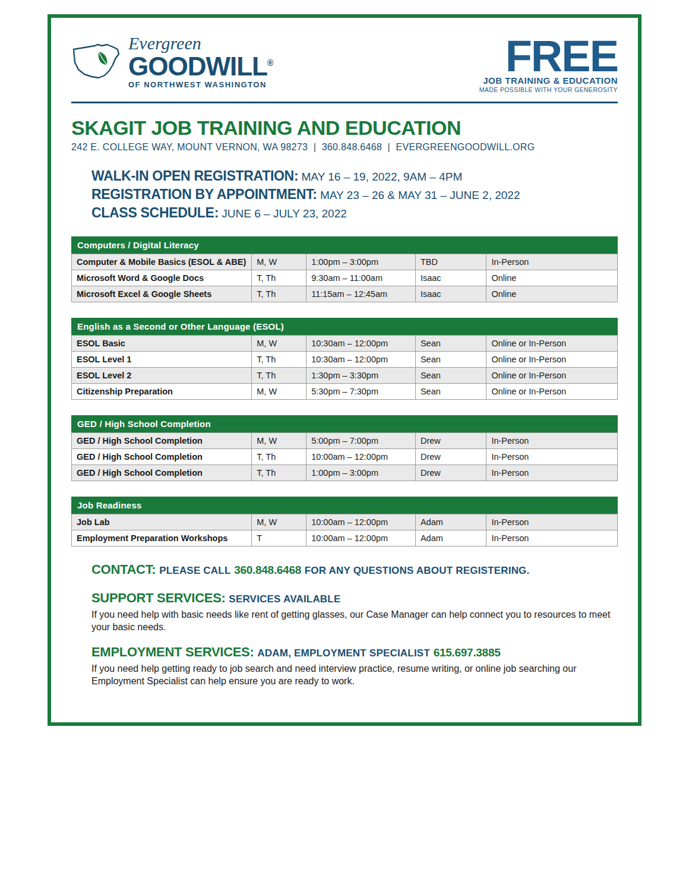Evergreen GOODWILL® OF NORTHWEST WASHINGTON
FREE JOB TRAINING & EDUCATION MADE POSSIBLE WITH YOUR GENEROSITY
SKAGIT JOB TRAINING AND EDUCATION
242 E. COLLEGE WAY, MOUNT VERNON, WA 98273 | 360.848.6468 | EVERGREENGOODWILL.ORG
WALK-IN OPEN REGISTRATION: MAY 16 – 19, 2022, 9AM – 4PM
REGISTRATION BY APPOINTMENT: MAY 23 – 26 & MAY 31 – JUNE 2, 2022
CLASS SCHEDULE: JUNE 6 – JULY 23, 2022
Computers / Digital Literacy
| Computer & Mobile Basics (ESOL & ABE) | M, W | 1:00pm – 3:00pm | TBD | In-Person |
| Microsoft Word & Google Docs | T, Th | 9:30am – 11:00am | Isaac | Online |
| Microsoft Excel & Google Sheets | T, Th | 11:15am – 12:45am | Isaac | Online |
English as a Second or Other Language (ESOL)
| ESOL Basic | M, W | 10:30am – 12:00pm | Sean | Online or In-Person |
| ESOL Level 1 | T, Th | 10:30am – 12:00pm | Sean | Online or In-Person |
| ESOL Level 2 | T, Th | 1:30pm – 3:30pm | Sean | Online or In-Person |
| Citizenship Preparation | M, W | 5:30pm – 7:30pm | Sean | Online or In-Person |
GED / High School Completion
| GED / High School Completion | M, W | 5:00pm – 7:00pm | Drew | In-Person |
| GED / High School Completion | T, Th | 10:00am – 12:00pm | Drew | In-Person |
| GED / High School Completion | T, Th | 1:00pm – 3:00pm | Drew | In-Person |
Job Readiness
| Job Lab | M, W | 10:00am – 12:00pm | Adam | In-Person |
| Employment Preparation Workshops | T | 10:00am – 12:00pm | Adam | In-Person |
CONTACT: PLEASE CALL 360.848.6468 FOR ANY QUESTIONS ABOUT REGISTERING.
SUPPORT SERVICES: SERVICES AVAILABLE
If you need help with basic needs like rent of getting glasses, our Case Manager can help connect you to resources to meet your basic needs.
EMPLOYMENT SERVICES: ADAM, EMPLOYMENT SPECIALIST 615.697.3885
If you need help getting ready to job search and need interview practice, resume writing, or online job searching our Employment Specialist can help ensure you are ready to work.